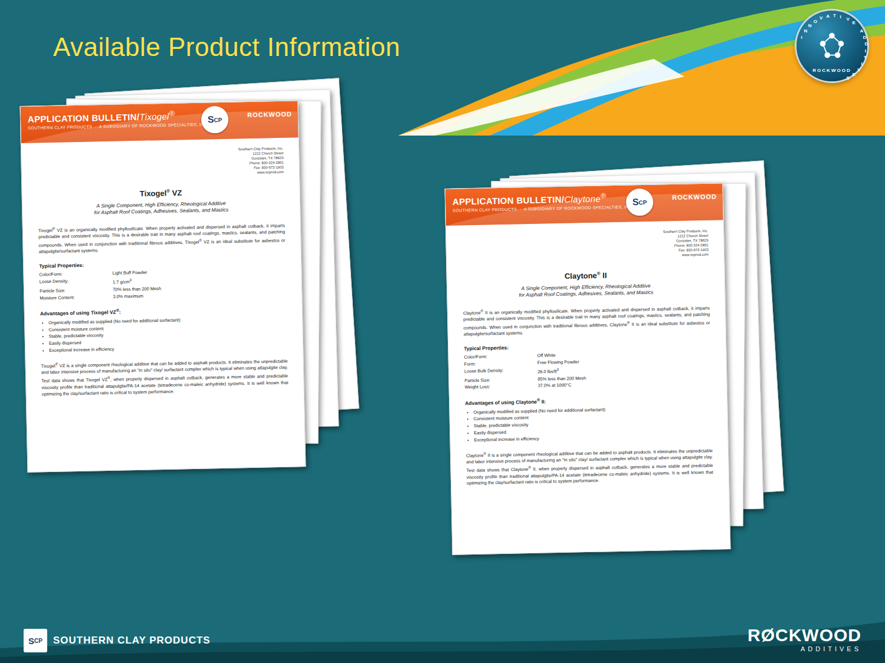I N N O V A T I V E A D D I T I V E S
ROCKWOOD
Available Product Information
APPLICATION BULLETIN/Tixogel®
SOUTHERN CLAY PRODUCTS · A SUBSIDIARY OF ROCKWOOD SPECIALTIES, INC.
SCP
ROCKWOOD
Southern Clay Products, Inc.
1212 Church Street
Gonzales, TX 78629
Phone: 800-324-2891
Fax: 830-672-1903
www.scprod.com
Tixogel® VZ
A Single Component, High Efficiency, Rheological Additive
for Asphalt Roof Coatings, Adhesives, Sealants, and Mastics
Tixogel® VZ is an organically modified phyllosilicate. When properly activated and dispersed in asphalt cutback, it imparts predictable and consistent viscosity. This is a desirable trait in many asphalt roof coatings, mastics, sealants, and patching compounds. When used in conjunction with traditional fibrous additives, Tixogel® VZ is an ideal substitute for asbestos or attapulgite/surfactant systems.
Typical Properties:
| Color/Form: | Light Buff Powder |
| Loose Density: | 1.7 g/cm 3 |
| Particle Size: | 70% less than 200 Mesh |
| Moisture Content: | 3.0% maximum |
Advantages of using Tixogel VZ®:
Organically modified as supplied (No need for additional surfactant)
Consistent moisture content
Stable, predictable viscosity
Easily dispersed
Exceptional increase in efficiency
Tixogel® VZ is a single component rheological additive that can be added to asphalt products. It eliminates the unpredictable and labor intensive process of manufacturing an "in situ" clay/ surfactant complex which is typical when using attapulgite clay. Test data shows that Tixogel VZ®, when properly dispersed in asphalt cutback, generates a more stable and predictable viscosity profile than traditional attapulgite/PA-14 acetate (tetradecene co-maleic anhydride) systems. It is well known that optimizing the clay/surfactant ratio is critical to system performance.
APPLICATION BULLETIN/Claytone®
SOUTHERN CLAY PRODUCTS · A SUBSIDIARY OF ROCKWOOD SPECIALTIES, INC.
SCP
ROCKWOOD
Southern Clay Products, Inc.
1212 Church Street
Gonzales, TX 78629
Phone: 800-324-2891
Fax: 830-672-1903
www.scprod.com
Claytone® II
A Single Component, High Efficiency, Rheological Additive
for Asphalt Roof Coatings, Adhesives, Sealants, and Mastics
Claytone® II is an organically modified phyllosilicate. When properly activated and dispersed in asphalt cutback, it imparts predictable and consistent viscosity. This is a desirable trait in many asphalt roof coatings, mastics, sealants, and patching compounds. When used in conjunction with traditional fibrous additives, Claytone® II is an ideal substitute for asbestos or attapulgite/surfactant systems.
Typical Properties:
| Color/Form: | Off White |
| Form: | Free Flowing Powder |
| Loose Bulk Density: | 26.0 lbs/ft 3 |
| Particle Size: | 85% less than 200 Mesh |
| Weight Loss: | 37.0% at 1000°C |
Advantages of using Claytone® II:
Organically modified as supplied (No need for additional surfactant)
Consistent moisture content
Stable, predictable viscosity
Easily dispersed
Exceptional increase in efficiency
Claytone® II is a single component rheological additive that can be added to asphalt products. It eliminates the unpredictable and labor intensive process of manufacturing an "in situ" clay/ surfactant complex which is typical when using attapulgite clay. Test data shows that Claytone® II, when properly dispersed in asphalt cutback, generates a more stable and predictable viscosity profile than traditional attapulgite/PA-14 acetate (tetradecene co-maleic anhydride) systems. It is well known that optimizing the clay/surfactant ratio is critical to system performance.
SCP
SOUTHERN CLAY PRODUCTS
RØCKWOOD
ADDITIVES